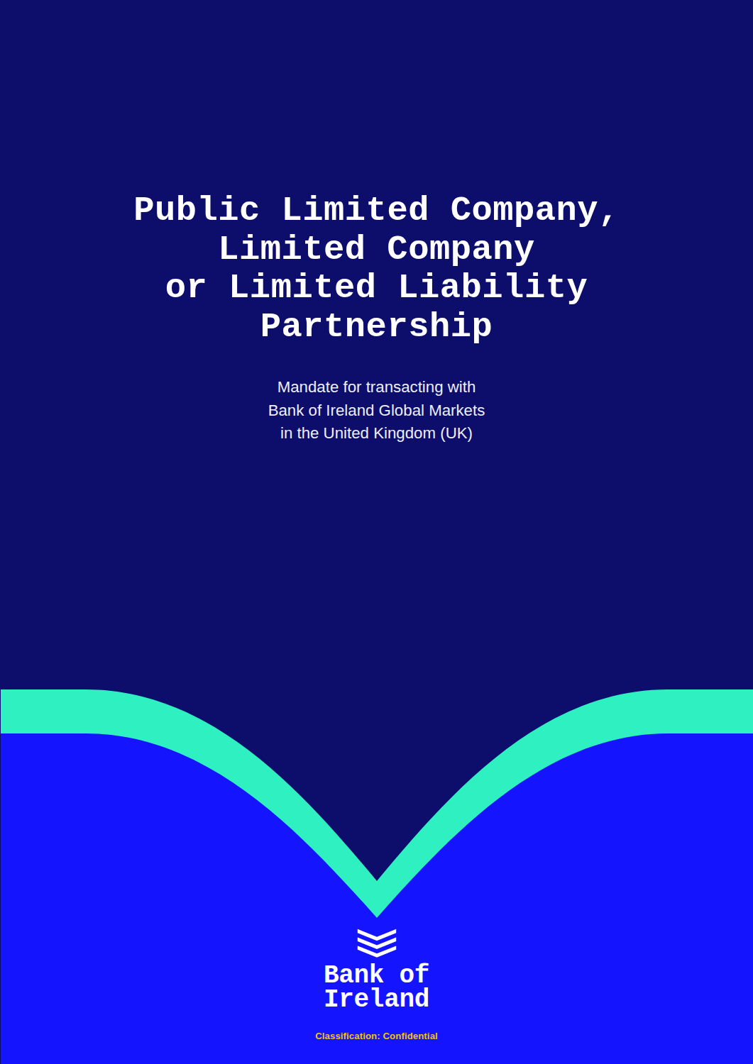Public Limited Company,
Limited Company
or Limited Liability
Partnership
Mandate for transacting with
Bank of Ireland Global Markets
in the United Kingdom (UK)
Bank of Ireland
Classification: Confidential